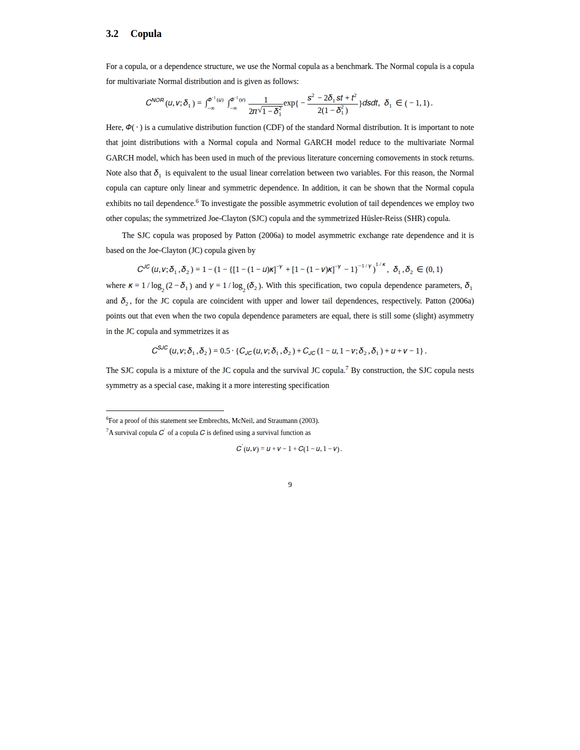3.2 Copula
For a copula, or a dependence structure, we use the Normal copula as a benchmark. The Normal copula is a copula for multivariate Normal distribution and is given as follows:
CNOR (u,v;δ1) = ∫ −∞ Φ−1(u) ∫ −∞ Φ−1(v) 1 2π1−δ12 exp { − s2−2δ1st+t2 2(1−δ12) } dsdt, δ1 ∈ (−1,1).
Here, Φ(·) is a cumulative distribution function (CDF) of the standard Normal distribution. It is important to note that joint distributions with a Normal copula and Normal GARCH model reduce to the multivariate Normal GARCH model, which has been used in much of the previous literature concerning comovements in stock returns. Note also that δ1 is equivalent to the usual linear correlation between two variables. For this reason, the Normal copula can capture only linear and symmetric dependence. In addition, it can be shown that the Normal copula exhibits no tail dependence.6 To investigate the possible asymmetric evolution of tail dependences we employ two other copulas; the symmetrized Joe-Clayton (SJC) copula and the symmetrized Hüsler-Reiss (SHR) copula.
The SJC copula was proposed by Patton (2006a) to model asymmetric exchange rate dependence and it is based on the Joe-Clayton (JC) copula given by
CJC (u,v;δ1,δ2) =1− ( 1− { [1−(1−u)κ] −γ + [1−(1−v)κ] −γ −1 } −1/γ ) 1/κ , δ1,δ2 ∈(0,1)
where κ=1/log2(2−δ1) and γ=1/log2(δ2). With this specification, two copula dependence parameters, δ1 and δ2, for the JC copula are coincident with upper and lower tail dependences, respectively. Patton (2006a) points out that even when the two copula dependence parameters are equal, there is still some (slight) asymmetry in the JC copula and symmetrizes it as
CSJC (u,v;δ1,δ2) =0.5· { CJC (u,v;δ1,δ2) + CJC (1−u,1−v;δ2,δ1) +u+v−1 } .
The SJC copula is a mixture of the JC copula and the survival JC copula.7 By construction, the SJC copula nests symmetry as a special case, making it a more interesting specification
6For a proof of this statement see Embrechts, McNeil, and Straumann (2003).
7A survival copula C′ of a copula C is defined using a survival function as
C′(u,v) =u+v−1+ C(1−u,1−v).
9